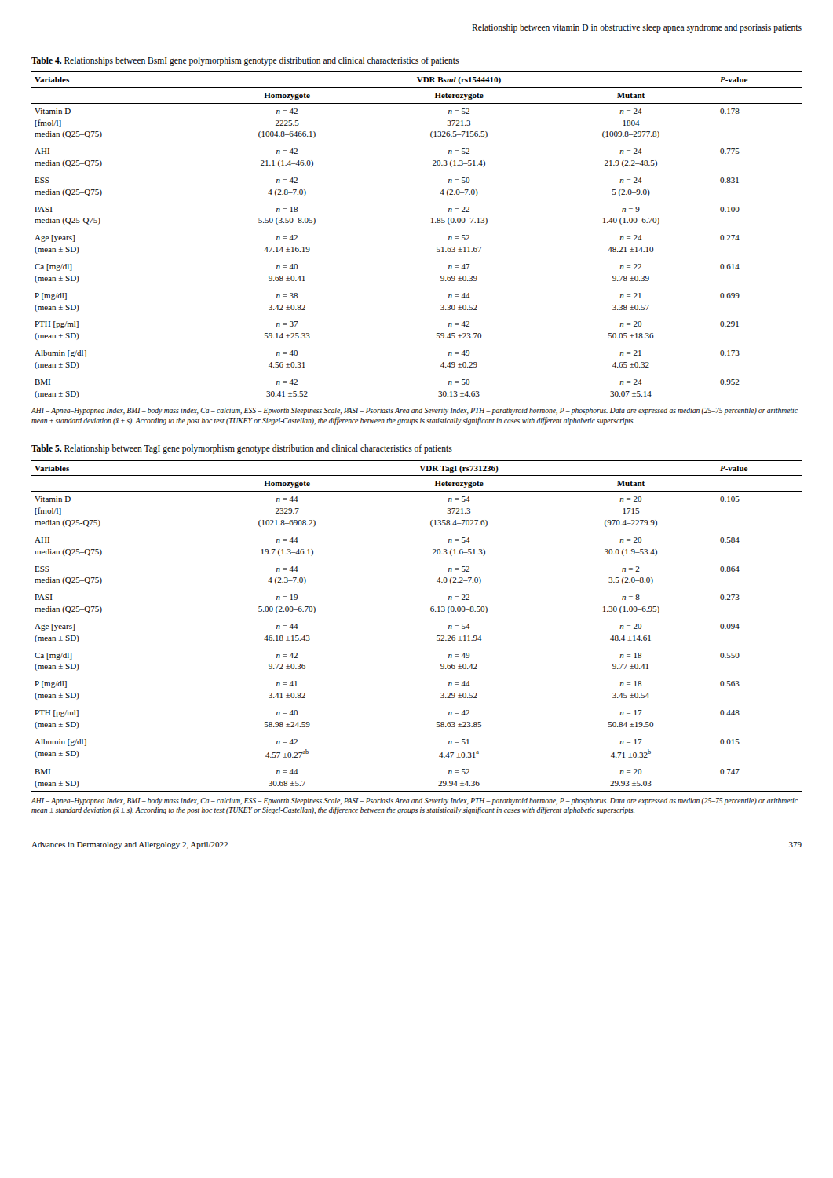Relationship between vitamin D in obstructive sleep apnea syndrome and psoriasis patients
Table 4. Relationships between BsmI gene polymorphism genotype distribution and clinical characteristics of patients
| Variables | VDR B sml (rs1544410) | P -value |
| --- | --- | --- |
| | Homozygote | Heterozygote | Mutant | |
| Vitamin D [fmol/l] median (Q25–Q75) | n = 42 2225.5 (1004.8–6466.1) | n = 52 3721.3 (1326.5–7156.5) | n = 24 1804 (1009.8–2977.8) | 0.178 |
| AHI median (Q25–Q75) | n = 42 21.1 (1.4–46.0) | n = 52 20.3 (1.3–51.4) | n = 24 21.9 (2.2–48.5) | 0.775 |
| ESS median (Q25–Q75) | n = 42 4 (2.8–7.0) | n = 50 4 (2.0–7.0) | n = 24 5 (2.0–9.0) | 0.831 |
| PASI median (Q25-Q75) | n = 18 5.50 (3.50–8.05) | n = 22 1.85 (0.00–7.13) | n = 9 1.40 (1.00–6.70) | 0.100 |
| Age [years] (mean ± SD) | n = 42 47.14 ±16.19 | n = 52 51.63 ±11.67 | n = 24 48.21 ±14.10 | 0.274 |
| Ca [mg/dl] (mean ± SD) | n = 40 9.68 ±0.41 | n = 47 9.69 ±0.39 | n = 22 9.78 ±0.39 | 0.614 |
| P [mg/dl] (mean ± SD) | n = 38 3.42 ±0.82 | n = 44 3.30 ±0.52 | n = 21 3.38 ±0.57 | 0.699 |
| PTH [pg/ml] (mean ± SD) | n = 37 59.14 ±25.33 | n = 42 59.45 ±23.70 | n = 20 50.05 ±18.36 | 0.291 |
| Albumin [g/dl] (mean ± SD) | n = 40 4.56 ±0.31 | n = 49 4.49 ±0.29 | n = 21 4.65 ±0.32 | 0.173 |
| BMI (mean ± SD) | n = 42 30.41 ±5.52 | n = 50 30.13 ±4.63 | n = 24 30.07 ±5.14 | 0.952 |
AHI – Apnea–Hypopnea Index, BMI – body mass index, Ca – calcium, ESS – Epworth Sleepiness Scale, PASI – Psoriasis Area and Severity Index, PTH – parathyroid hormone, P – phosphorus. Data are expressed as median (25–75 percentile) or arithmetic mean ± standard deviation (x̄ ± s). According to the post hoc test (TUKEY or Siegel-Castellan), the difference between the groups is statistically significant in cases with different alphabetic superscripts.
Table 5. Relationship between TagI gene polymorphism genotype distribution and clinical characteristics of patients
| Variables | VDR TagI (rs731236) | P -value |
| --- | --- | --- |
| | Homozygote | Heterozygote | Mutant | |
| Vitamin D [fmol/l] median (Q25-Q75) | n = 44 2329.7 (1021.8–6908.2) | n = 54 3721.3 (1358.4–7027.6) | n = 20 1715 (970.4–2279.9) | 0.105 |
| AHI median (Q25–Q75) | n = 44 19.7 (1.3–46.1) | n = 54 20.3 (1.6–51.3) | n = 20 30.0 (1.9–53.4) | 0.584 |
| ESS median (Q25–Q75) | n = 44 4 (2.3–7.0) | n = 52 4.0 (2.2–7.0) | n = 2 3.5 (2.0–8.0) | 0.864 |
| PASI median (Q25–Q75) | n = 19 5.00 (2.00–6.70) | n = 22 6.13 (0.00–8.50) | n = 8 1.30 (1.00–6.95) | 0.273 |
| Age [years] (mean ± SD) | n = 44 46.18 ±15.43 | n = 54 52.26 ±11.94 | n = 20 48.4 ±14.61 | 0.094 |
| Ca [mg/dl] (mean ± SD) | n = 42 9.72 ±0.36 | n = 49 9.66 ±0.42 | n = 18 9.77 ±0.41 | 0.550 |
| P [mg/dl] (mean ± SD) | n = 41 3.41 ±0.82 | n = 44 3.29 ±0.52 | n = 18 3.45 ±0.54 | 0.563 |
| PTH [pg/ml] (mean ± SD) | n = 40 58.98 ±24.59 | n = 42 58.63 ±23.85 | n = 17 50.84 ±19.50 | 0.448 |
| Albumin [g/dl] (mean ± SD) | n = 42 4.57 ±0.27 ab | n = 51 4.47 ±0.31 a | n = 17 4.71 ±0.32 b | 0.015 |
| BMI (mean ± SD) | n = 44 30.68 ±5.7 | n = 52 29.94 ±4.36 | n = 20 29.93 ±5.03 | 0.747 |
AHI – Apnea–Hypopnea Index, BMI – body mass index, Ca – calcium, ESS – Epworth Sleepiness Scale, PASI – Psoriasis Area and Severity Index, PTH – parathyroid hormone, P – phosphorus. Data are expressed as median (25–75 percentile) or arithmetic mean ± standard deviation (x̄ ± s). According to the post hoc test (TUKEY or Siegel-Castellan), the difference between the groups is statistically significant in cases with different alphabetic superscripts.
Advances in Dermatology and Allergology 2, April/2022 379